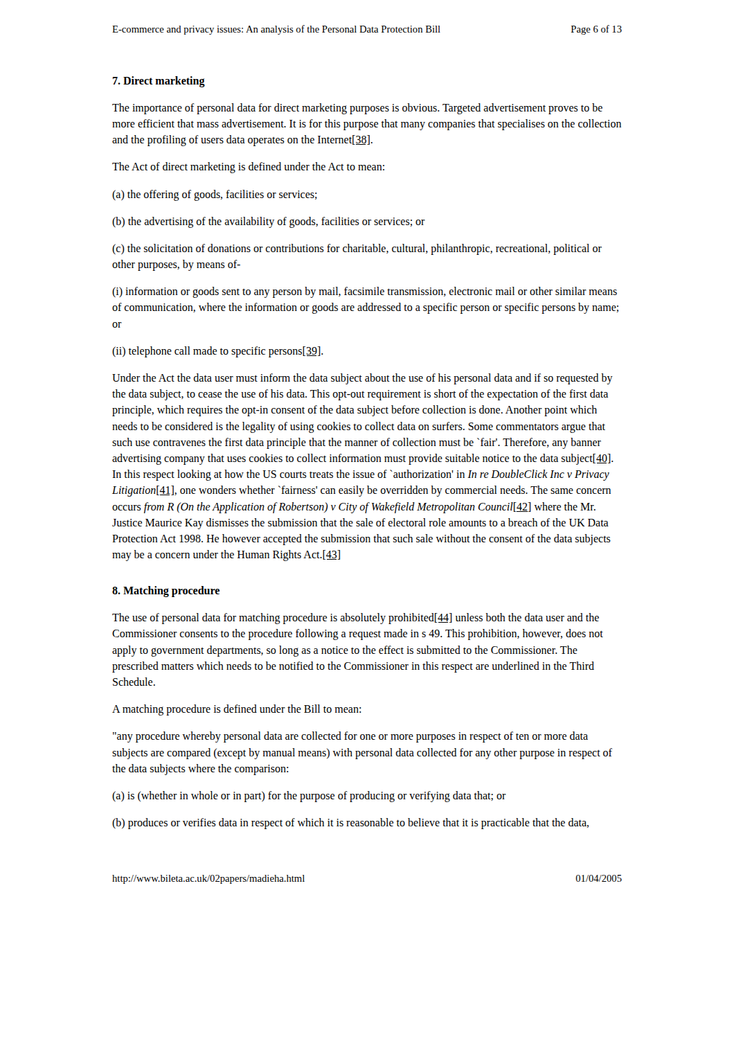E-commerce and privacy issues: An analysis of the Personal Data Protection Bill Page 6 of 13
7. Direct marketing
The importance of personal data for direct marketing purposes is obvious. Targeted advertisement proves to be more efficient that mass advertisement. It is for this purpose that many companies that specialises on the collection and the profiling of users data operates on the Internet[38].
The Act of direct marketing is defined under the Act to mean:
(a) the offering of goods, facilities or services;
(b) the advertising of the availability of goods, facilities or services; or
(c) the solicitation of donations or contributions for charitable, cultural, philanthropic, recreational, political or other purposes, by means of-
(i) information or goods sent to any person by mail, facsimile transmission, electronic mail or other similar means of communication, where the information or goods are addressed to a specific person or specific persons by name; or
(ii) telephone call made to specific persons[39].
Under the Act the data user must inform the data subject about the use of his personal data and if so requested by the data subject, to cease the use of his data. This opt-out requirement is short of the expectation of the first data principle, which requires the opt-in consent of the data subject before collection is done. Another point which needs to be considered is the legality of using cookies to collect data on surfers. Some commentators argue that such use contravenes the first data principle that the manner of collection must be `fair'. Therefore, any banner advertising company that uses cookies to collect information must provide suitable notice to the data subject[40]. In this respect looking at how the US courts treats the issue of `authorization' in In re DoubleClick Inc v Privacy Litigation[41], one wonders whether `fairness' can easily be overridden by commercial needs. The same concern occurs from R (On the Application of Robertson) v City of Wakefield Metropolitan Council[42] where the Mr. Justice Maurice Kay dismisses the submission that the sale of electoral role amounts to a breach of the UK Data Protection Act 1998. He however accepted the submission that such sale without the consent of the data subjects may be a concern under the Human Rights Act.[43]
8. Matching procedure
The use of personal data for matching procedure is absolutely prohibited[44] unless both the data user and the Commissioner consents to the procedure following a request made in s 49. This prohibition, however, does not apply to government departments, so long as a notice to the effect is submitted to the Commissioner. The prescribed matters which needs to be notified to the Commissioner in this respect are underlined in the Third Schedule.
A matching procedure is defined under the Bill to mean:
"any procedure whereby personal data are collected for one or more purposes in respect of ten or more data subjects are compared (except by manual means) with personal data collected for any other purpose in respect of the data subjects where the comparison:
(a) is (whether in whole or in part) for the purpose of producing or verifying data that; or
(b) produces or verifies data in respect of which it is reasonable to believe that it is practicable that the data,
http://www.bileta.ac.uk/02papers/madieha.html 01/04/2005